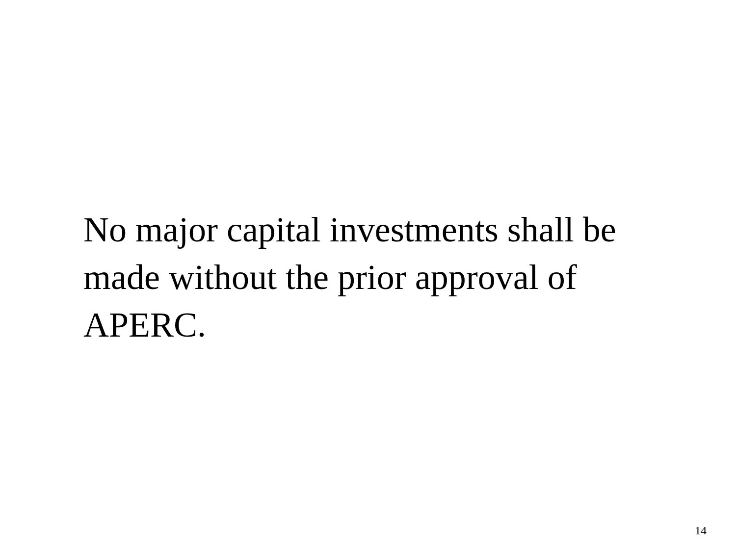No major capital investments shall be made without the prior approval of APERC.
14